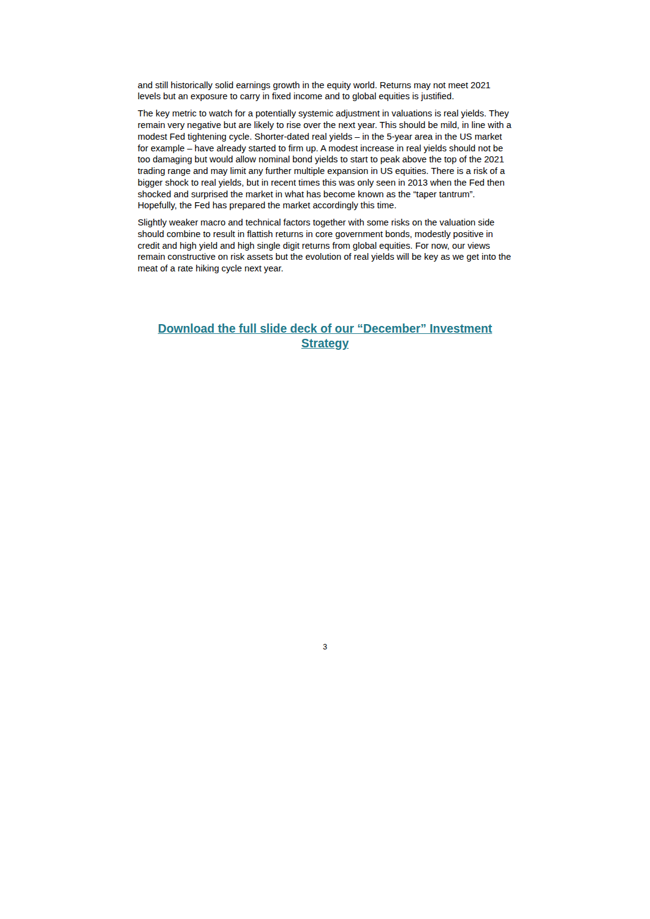and still historically solid earnings growth in the equity world. Returns may not meet 2021 levels but an exposure to carry in fixed income and to global equities is justified.
The key metric to watch for a potentially systemic adjustment in valuations is real yields. They remain very negative but are likely to rise over the next year. This should be mild, in line with a modest Fed tightening cycle. Shorter-dated real yields – in the 5-year area in the US market for example – have already started to firm up. A modest increase in real yields should not be too damaging but would allow nominal bond yields to start to peak above the top of the 2021 trading range and may limit any further multiple expansion in US equities. There is a risk of a bigger shock to real yields, but in recent times this was only seen in 2013 when the Fed then shocked and surprised the market in what has become known as the “taper tantrum”. Hopefully, the Fed has prepared the market accordingly this time.
Slightly weaker macro and technical factors together with some risks on the valuation side should combine to result in flattish returns in core government bonds, modestly positive in credit and high yield and high single digit returns from global equities. For now, our views remain constructive on risk assets but the evolution of real yields will be key as we get into the meat of a rate hiking cycle next year.
Download the full slide deck of our “December” Investment Strategy
3